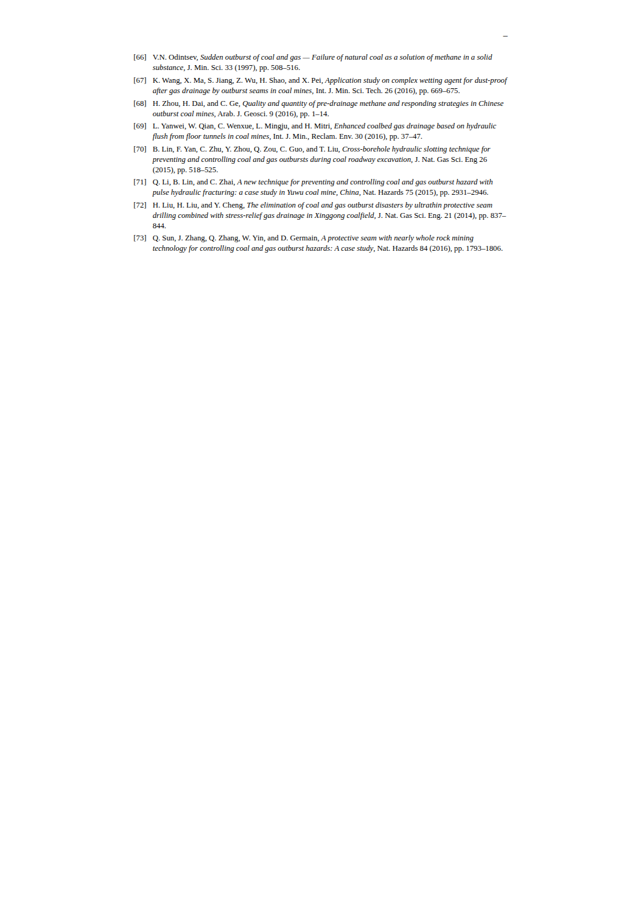–
[66] V.N. Odintsev, Sudden outburst of coal and gas — Failure of natural coal as a solution of methane in a solid substance, J. Min. Sci. 33 (1997), pp. 508–516.
[67] K. Wang, X. Ma, S. Jiang, Z. Wu, H. Shao, and X. Pei, Application study on complex wetting agent for dust-proof after gas drainage by outburst seams in coal mines, Int. J. Min. Sci. Tech. 26 (2016), pp. 669–675.
[68] H. Zhou, H. Dai, and C. Ge, Quality and quantity of pre-drainage methane and responding strategies in Chinese outburst coal mines, Arab. J. Geosci. 9 (2016), pp. 1–14.
[69] L. Yanwei, W. Qian, C. Wenxue, L. Mingju, and H. Mitri, Enhanced coalbed gas drainage based on hydraulic flush from floor tunnels in coal mines, Int. J. Min., Reclam. Env. 30 (2016), pp. 37–47.
[70] B. Lin, F. Yan, C. Zhu, Y. Zhou, Q. Zou, C. Guo, and T. Liu, Cross-borehole hydraulic slotting technique for preventing and controlling coal and gas outbursts during coal roadway excavation, J. Nat. Gas Sci. Eng 26 (2015), pp. 518–525.
[71] Q. Li, B. Lin, and C. Zhai, A new technique for preventing and controlling coal and gas outburst hazard with pulse hydraulic fracturing: a case study in Yuwu coal mine, China, Nat. Hazards 75 (2015), pp. 2931–2946.
[72] H. Liu, H. Liu, and Y. Cheng, The elimination of coal and gas outburst disasters by ultrathin protective seam drilling combined with stress-relief gas drainage in Xinggong coalfield, J. Nat. Gas Sci. Eng. 21 (2014), pp. 837–844.
[73] Q. Sun, J. Zhang, Q. Zhang, W. Yin, and D. Germain, A protective seam with nearly whole rock mining technology for controlling coal and gas outburst hazards: A case study, Nat. Hazards 84 (2016), pp. 1793–1806.